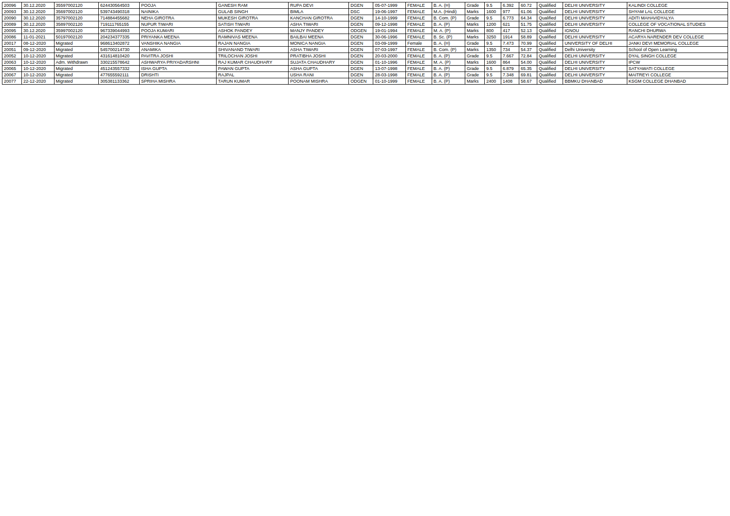| 20096 | 30.12.2020 | 35597002120 | 624430564503 | POOJA | GANESH RAM | RUPA DEVI | DGEN | 05-07-1999 | FEMALE | B. A. (H) | Grade | 9.5 | 6.392 | 60.72 | Qualified | DELHI UNIVERSITY | KALINDI COLLEGE |
| 20093 | 30.12.2020 | 35697002120 | 539743490318 | NAINIKA | GULAB SINGH | BIMLA | DSC | 19-06-1997 | FEMALE | M.A. (Hindi) | Marks | 1600 | 977 | 61.06 | Qualified | DELHI UNIVERSITY | SHYAM LAL COLLEGE |
| 20090 | 30.12.2020 | 35797002120 | 714884455682 | NEHA GIROTRA | MUKESH GIROTRA | KANCHAN GIROTRA | DGEN | 14-10-1999 | FEMALE | B. Com. (P) | Grade | 9.5 | 6.773 | 64.34 | Qualified | DELHI UNIVERSITY | ADITI MAHAVIDYALYA |
| 20089 | 30.12.2020 | 35897002120 | 719111765155 | NUPUR TIWARI | SATISH TIWARI | ASHA TIWARI | DGEN | 09-12-1998 | FEMALE | B. A. (P) | Marks | 1200 | 621 | 51.75 | Qualified | DELHI UNIVERSITY | COLLEGE OF VOCATIONAL STUDIES |
| 20095 | 30.12.2020 | 35997002120 | 967339044993 | POOJA KUMARI | ASHOK PANDEY | MANJY PANDEY | ODGEN | 19-01-1994 | FEMALE | M. A. (P) | Marks | 800 | 417 | 52.13 | Qualified | IGNOU | RANCHI DHURWA |
| 20086 | 11-01-2021 | 50197002120 | 204234377335 | PRIYANKA MEENA | RAMNIVAS MEENA | BAILBAI MEENA | DGEN | 30-06-1996 | FEMALE | B. Sc. (P) | Marks | 3250 | 1914 | 58.89 | Qualified | DELHI UNIVERSITY | ACARYA NARENDER DEV COLLEGE |
| 20017 | 08-12-2020 | Migrated | 968613402872 | VANSHIKA NANGIA | RAJAN NANGIA | MONICA NANGIA | DGEN | 03-09-1999 | Female | B. A. (H) | Grade | 9.5 | 7.473 | 70.99 | Qualified | UNIVERSITY OF DELHI | JANKI DEVI MEMORIAL COLLEGE |
| 20051 | 09-12-2020 | Migrated | 545700214730 | ANAMIKA | SHIVANAND TIWARI | ASHA TIWARI | DGEN | 07-03-1997 | FEMALE | B. Com. (P) | Marks | 1350 | 734 | 54.37 | Qualified | Delhi University | School of Open Learning |
| 20052 | 10-12-2020 | Migrated | 431614810420 | PAVITRA JOSHI | TRILOCHAN JOSHI | PRATIBHA JOSHI | DGEN | 20-03-2000 | FEMALE | B. A. (P) | Grade | 9.5 | 7.667 | 72.84 | Qualified | DELHI UNIVERSITY | DYAL SINGH COLLEGE |
| 20063 | 10-12-2020 | Adm. Withdrawn | 330215578642 | ASHWARYA PRIYADARSHNI | RAJ KUMAR CHAUDHARY | SUJATA CHAUDHARY | DGEN | 01-10-1996 | FEMALE | M. A. (P) | Marks | 1600 | 864 | 54.00 | Qualified | DELHI UNIVERSITY | IPCW |
| 20065 | 10-12-2020 | Migrated | 451243557332 | ISHA GUPTA | PAWAN GUPTA | ASHA GUPTA | DGEN | 13-07-1998 | FEMALE | B. A. (P) | Grade | 9.5 | 6.879 | 65.35 | Qualified | DELHI UNIVERSITY | SATYAWATI COLLEGE |
| 20067 | 10-12-2020 | Migrated | 477655592111 | DRISHTI | RAJPAL | USHA RANI | DGEN | 28-03-1998 | FEMALE | B. A. (P) | Grade | 9.5 | 7.348 | 69.81 | Qualified | DELHI UNIVERSITY | MAITREYI COLLEGE |
| 20077 | 22-12-2020 | Migrated | 305381133362 | SPRIHA MISHRA | TARUN KUMAR | POONAM MISHRA | ODGEN | 01-10-1999 | FEMALE | B. A. (P) | Marks | 2400 | 1408 | 58.67 | Qualified | BBMKU DHANBAD | KSGM COLLEGE DHANBAD |